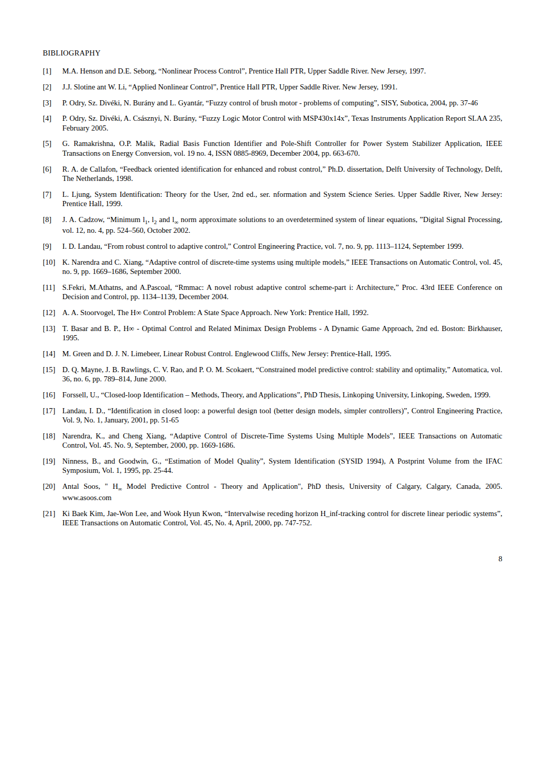BIBLIOGRAPHY
[1] M.A. Henson and D.E. Seborg, “Nonlinear Process Control”, Prentice Hall PTR, Upper Saddle River. New Jersey, 1997.
[2] J.J. Slotine ant W. Li, “Applied Nonlinear Control”, Prentice Hall PTR, Upper Saddle River. New Jersey, 1991.
[3] P. Odry, Sz. Divéki, N. Burány and L. Gyantár, “Fuzzy control of brush motor - problems of computing”, SISY, Subotica, 2004, pp. 37-46
[4] P. Odry, Sz. Divéki, A. Császnyi, N. Burány, “Fuzzy Logic Motor Control with MSP430x14x”, Texas Instruments Application Report SLAA 235, February 2005.
[5] G. Ramakrishna, O.P. Malik, Radial Basis Function Identifier and Pole-Shift Controller for Power System Stabilizer Application, IEEE Transactions on Energy Conversion, vol. 19 no. 4, ISSN 0885-8969, December 2004, pp. 663-670.
[6] R. A. de Callafon, “Feedback oriented identification for enhanced and robust control,” Ph.D. dissertation, Delft University of Technology, Delft, The Netherlands, 1998.
[7] L. Ljung, System Identification: Theory for the User, 2nd ed., ser. nformation and System Science Series. Upper Saddle River, New Jersey: Prentice Hall, 1999.
[8] J. A. Cadzow, “Minimum l1, l2 and l∞ norm approximate solutions to an overdetermined system of linear equations, ”Digital Signal Processing, vol. 12, no. 4, pp. 524–560, October 2002.
[9] I. D. Landau, “From robust control to adaptive control,” Control Engineering Practice, vol. 7, no. 9, pp. 1113–1124, September 1999.
[10] K. Narendra and C. Xiang, “Adaptive control of discrete-time systems using multiple models,” IEEE Transactions on Automatic Control, vol. 45, no. 9, pp. 1669–1686, September 2000.
[11] S.Fekri, M.Athatns, and A.Pascoal, “Rmmac: A novel robust adaptive control scheme-part i: Architecture,” Proc. 43rd IEEE Conference on Decision and Control, pp. 1134–1139, December 2004.
[12] A. A. Stoorvogel, The H∞ Control Problem: A State Space Approach. New York: Prentice Hall, 1992.
[13] T. Basar and B. P., H∞ - Optimal Control and Related Minimax Design Problems - A Dynamic Game Approach, 2nd ed. Boston: Birkhauser, 1995.
[14] M. Green and D. J. N. Limebeer, Linear Robust Control. Englewood Cliffs, New Jersey: Prentice-Hall, 1995.
[15] D. Q. Mayne, J. B. Rawlings, C. V. Rao, and P. O. M. Scokaert, “Constrained model predictive control: stability and optimality,” Automatica, vol. 36, no. 6, pp. 789–814, June 2000.
[16] Forssell, U., “Closed-loop Identification – Methods, Theory, and Applications”, PhD Thesis, Linkoping University, Linkoping, Sweden, 1999.
[17] Landau, I. D., “Identification in closed loop: a powerful design tool (better design models, simpler controllers)”, Control Engineering Practice, Vol. 9, No. 1, January, 2001, pp. 51-65
[18] Narendra, K., and Cheng Xiang, “Adaptive Control of Discrete-Time Systems Using Multiple Models”, IEEE Transactions on Automatic Control, Vol. 45. No. 9, September, 2000, pp. 1669-1686.
[19] Ninness, B., and Goodwin, G., “Estimation of Model Quality”, System Identification (SYSID 1994), A Postprint Volume from the IFAC Symposium, Vol. 1, 1995, pp. 25-44.
[20] Antal Soos, " H∞ Model Predictive Control - Theory and Application", PhD thesis, University of Calgary, Calgary, Canada, 2005. www.asoos.com
[21] Ki Baek Kim, Jae-Won Lee, and Wook Hyun Kwon, “Intervalwise receding horizon H_inf-tracking control for discrete linear periodic systems”, IEEE Transactions on Automatic Control, Vol. 45, No. 4, April, 2000, pp. 747-752.
8